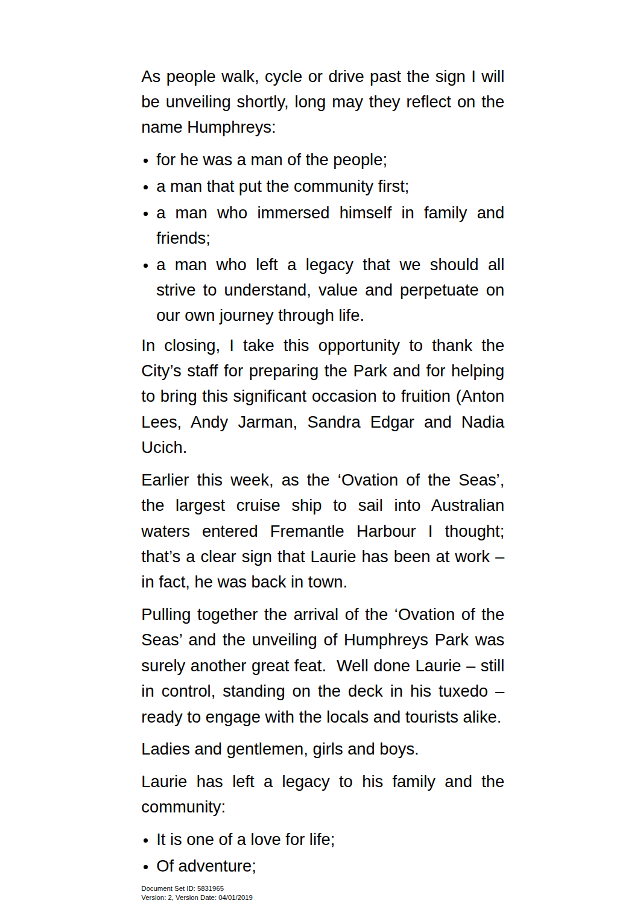As people walk, cycle or drive past the sign I will be unveiling shortly, long may they reflect on the name Humphreys:
for he was a man of the people;
a man that put the community first;
a man who immersed himself in family and friends;
a man who left a legacy that we should all strive to understand, value and perpetuate on our own journey through life.
In closing, I take this opportunity to thank the City’s staff for preparing the Park and for helping to bring this significant occasion to fruition (Anton Lees, Andy Jarman, Sandra Edgar and Nadia Ucich.
Earlier this week, as the ‘Ovation of the Seas’, the largest cruise ship to sail into Australian waters entered Fremantle Harbour I thought; that’s a clear sign that Laurie has been at work – in fact, he was back in town.
Pulling together the arrival of the ‘Ovation of the Seas’ and the unveiling of Humphreys Park was surely another great feat. Well done Laurie – still in control, standing on the deck in his tuxedo – ready to engage with the locals and tourists alike.
Ladies and gentlemen, girls and boys.
Laurie has left a legacy to his family and the community:
It is one of a love for life;
Of adventure;
Document Set ID: 5831965
Version: 2, Version Date: 04/01/2019